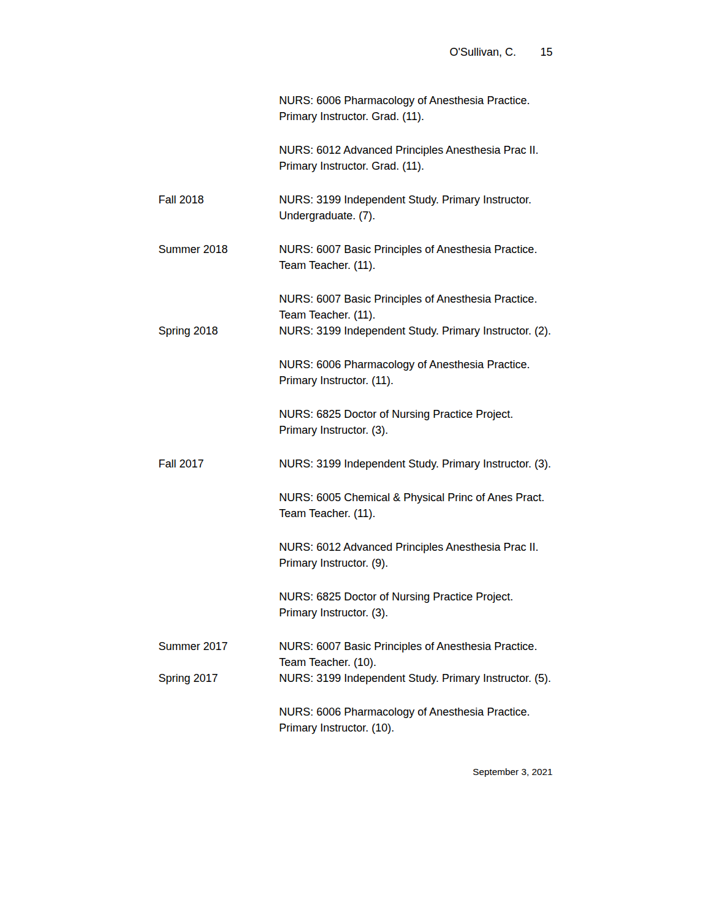O'Sullivan, C. 15
| | NURS: 6006 Pharmacology of Anesthesia Practice. Primary Instructor. Grad. (11). NURS: 6012 Advanced Principles Anesthesia Prac II. Primary Instructor. Grad. (11). |
| Fall 2018 | NURS: 3199 Independent Study. Primary Instructor. Undergraduate. (7). |
| Summer 2018 | NURS: 6007 Basic Principles of Anesthesia Practice. Team Teacher. (11). NURS: 6007 Basic Principles of Anesthesia Practice. Team Teacher. (11). |
| Spring 2018 | NURS: 3199 Independent Study. Primary Instructor. (2). NURS: 6006 Pharmacology of Anesthesia Practice. Primary Instructor. (11). NURS: 6825 Doctor of Nursing Practice Project. Primary Instructor. (3). |
| Fall 2017 | NURS: 3199 Independent Study. Primary Instructor. (3). NURS: 6005 Chemical & Physical Princ of Anes Pract. Team Teacher. (11). NURS: 6012 Advanced Principles Anesthesia Prac II. Primary Instructor. (9). NURS: 6825 Doctor of Nursing Practice Project. Primary Instructor. (3). |
| Summer 2017 | NURS: 6007 Basic Principles of Anesthesia Practice. Team Teacher. (10). |
| Spring 2017 | NURS: 3199 Independent Study. Primary Instructor. (5). NURS: 6006 Pharmacology of Anesthesia Practice. Primary Instructor. (10). |
September 3, 2021